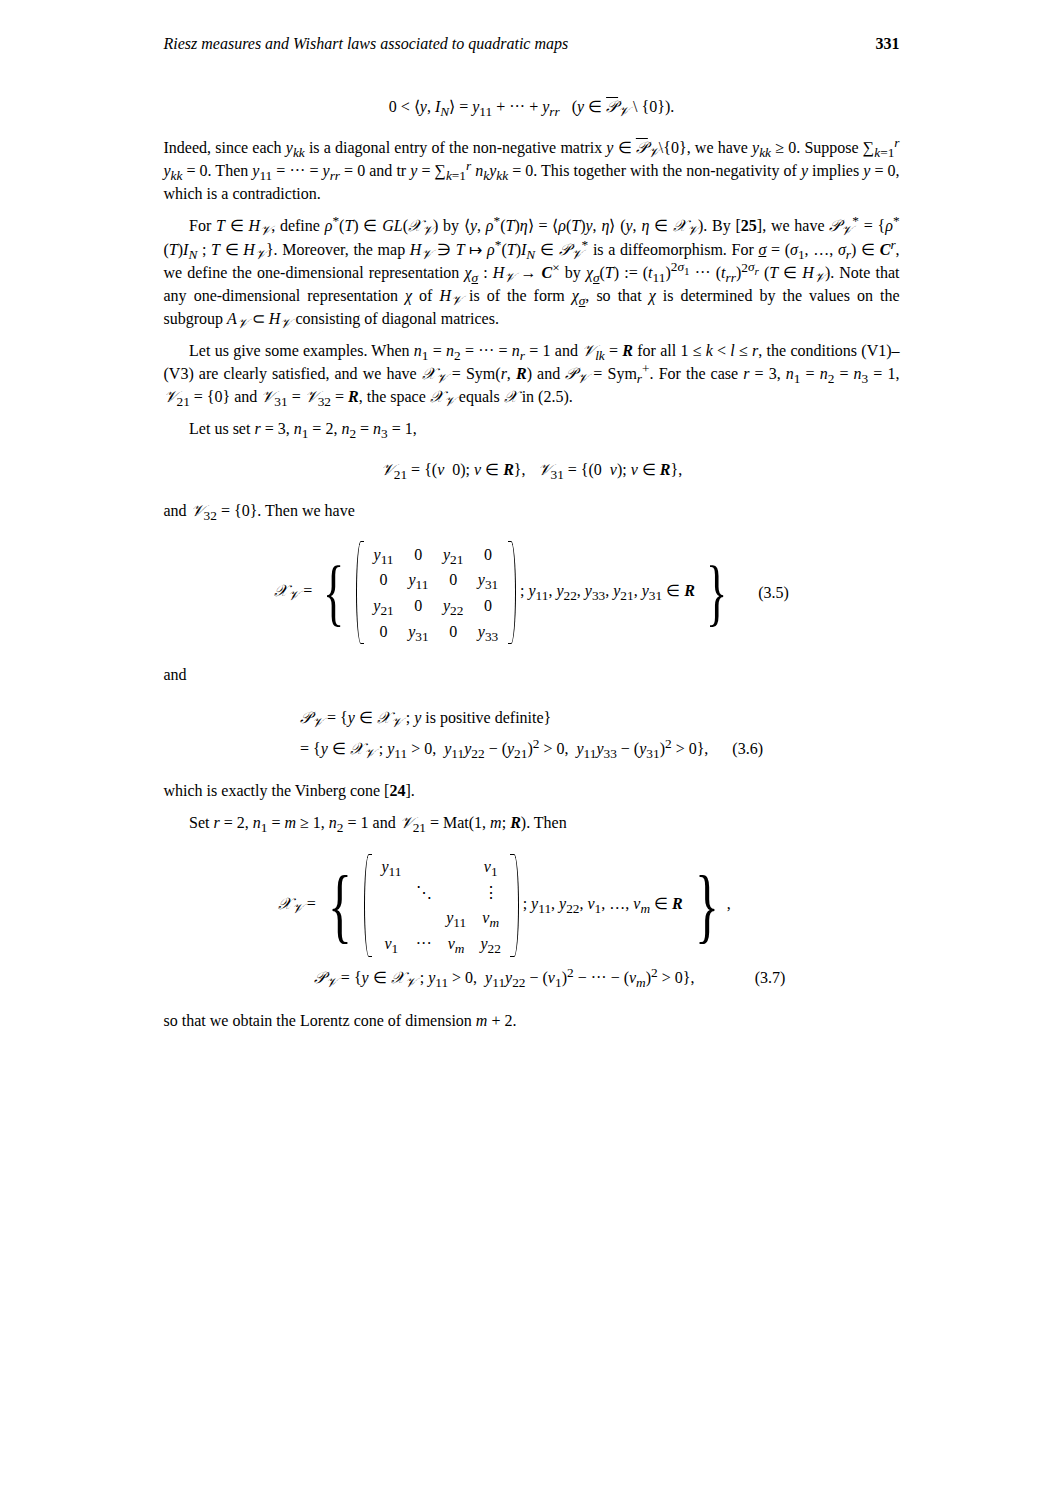Riesz measures and Wishart laws associated to quadratic maps 331
0 < ⟨y, IN⟩ = y11 + ··· + yrr (y ∈ 𝒫𝒱 \ {0}).
Indeed, since each ykk is a diagonal entry of the non-negative matrix y ∈ 𝒫𝒱\{0}, we have ykk ≥ 0. Suppose ∑k=1r ykk = 0. Then y11 = ··· = yrr = 0 and tr y = ∑k=1r nkykk = 0. This together with the non-negativity of y implies y = 0, which is a contradiction.
For T ∈ H𝒱, define ρ*(T) ∈ GL(𝒳𝒱) by ⟨y, ρ*(T)η⟩ = ⟨ρ(T)y, η⟩ (y, η ∈ 𝒳𝒱). By [25], we have 𝒫𝒱* = {ρ*(T)IN ; T ∈ H𝒱}. Moreover, the map H𝒱 ∋ T ↦ ρ*(T)IN ∈ 𝒫𝒱* is a diffeomorphism. For σ = (σ1, …, σr) ∈ Cr, we define the one-dimensional representation χσ : H𝒱 → C× by χσ(T) := (t11)2σ1 ··· (trr)2σr (T ∈ H𝒱). Note that any one-dimensional representation χ of H𝒱 is of the form χσ, so that χ is determined by the values on the subgroup A𝒱 ⊂ H𝒱 consisting of diagonal matrices.
Let us give some examples. When n1 = n2 = ··· = nr = 1 and 𝒱lk = R for all 1 ≤ k < l ≤ r, the conditions (V1)–(V3) are clearly satisfied, and we have 𝒳𝒱 = Sym(r, R) and 𝒫𝒱 = Symr+. For the case r = 3, n1 = n2 = n3 = 1, 𝒱21 = {0} and 𝒱31 = 𝒱32 = R, the space 𝒳𝒱 equals 𝒳 in (2.5).
Let us set r = 3, n1 = 2, n2 = n3 = 1,
𝒱21 = {(v 0); v ∈ R}, 𝒱31 = {(0 v); v ∈ R},
and 𝒱32 = {0}. Then we have
𝒳𝒱 = {
| y 11 | 0 | y 21 | 0 |
| 0 | y 11 | 0 | y 31 |
| y 21 | 0 | y 22 | 0 |
| 0 | y 31 | 0 | y 33 |
; y11, y22, y33, y21, y31 ∈ R }
(3.5)
and
𝒫𝒱 = {y ∈ 𝒳𝒱 ; y is positive definite}
= {y ∈ 𝒳𝒱 ; y11 > 0, y11y22 − (y21)2 > 0, y11y33 − (y31)2 > 0},
(3.6)
which is exactly the Vinberg cone [24].
Set r = 2, n1 = m ≥ 1, n2 = 1 and 𝒱21 = Mat(1, m; R). Then
𝒳𝒱 = {
| y 11 | | | v 1 |
| | ⋱ | | ⋮ |
| | | y 11 | v m |
| v 1 | ··· | v m | y 22 |
; y11, y22, v1, …, vm ∈ R },
𝒫𝒱 = {y ∈ 𝒳𝒱 ; y11 > 0, y11y22 − (v1)2 − ··· − (vm)2 > 0},
(3.7)
so that we obtain the Lorentz cone of dimension m + 2.